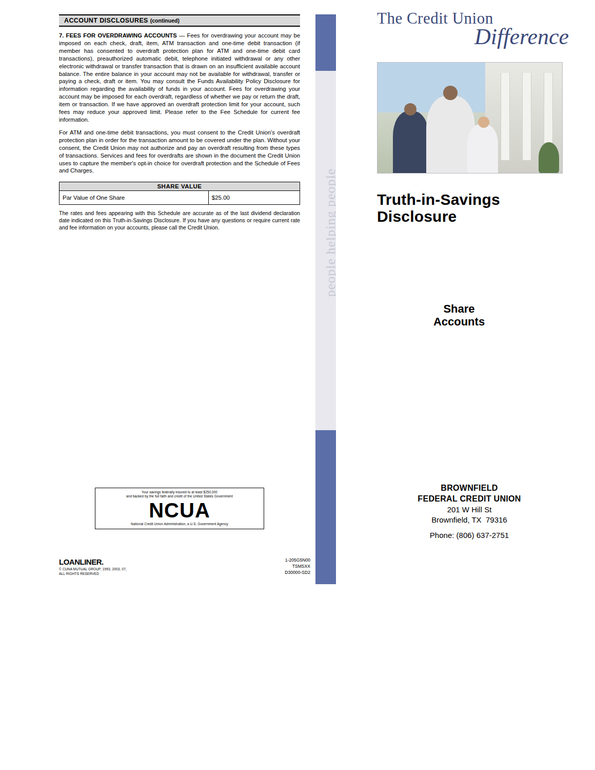ACCOUNT DISCLOSURES (continued)
7. FEES FOR OVERDRAWING ACCOUNTS — Fees for overdrawing your account may be imposed on each check, draft, item, ATM transaction and one-time debit transaction (if member has consented to overdraft protection plan for ATM and one-time debit card transactions), preauthorized automatic debit, telephone initiated withdrawal or any other electronic withdrawal or transfer transaction that is drawn on an insufficient available account balance. The entire balance in your account may not be available for withdrawal, transfer or paying a check, draft or item. You may consult the Funds Availability Policy Disclosure for information regarding the availability of funds in your account. Fees for overdrawing your account may be imposed for each overdraft, regardless of whether we pay or return the draft, item or transaction. If we have approved an overdraft protection limit for your account, such fees may reduce your approved limit. Please refer to the Fee Schedule for current fee information.
For ATM and one-time debit transactions, you must consent to the Credit Union's overdraft protection plan in order for the transaction amount to be covered under the plan. Without your consent, the Credit Union may not authorize and pay an overdraft resulting from these types of transactions. Services and fees for overdrafts are shown in the document the Credit Union uses to capture the member's opt-in choice for overdraft protection and the Schedule of Fees and Charges.
| SHARE VALUE |
| --- |
| Par Value of One Share | $25.00 |
The rates and fees appearing with this Schedule are accurate as of the last dividend declaration date indicated on this Truth-in-Savings Disclosure. If you have any questions or require current rate and fee information on your accounts, please call the Credit Union.
Your savings federally insured to at least $250,000
and backed by the full faith and credit of the United States Government
NCUA
National Credit Union Administration, a U.S. Government Agency
LOANLINER.
© CUNA MUTUAL GROUP, 1993, 2003, 07,
ALL RIGHTS RESERVED
1-205G5N00
TSMSXX
D30000-SD2
people helping people
The Credit Union
Difference
Truth-in-Savings
Disclosure
Share
Accounts
BROWNFIELD
FEDERAL CREDIT UNION
201 W Hill St
Brownfield, TX 79316
Phone: (806) 637-2751